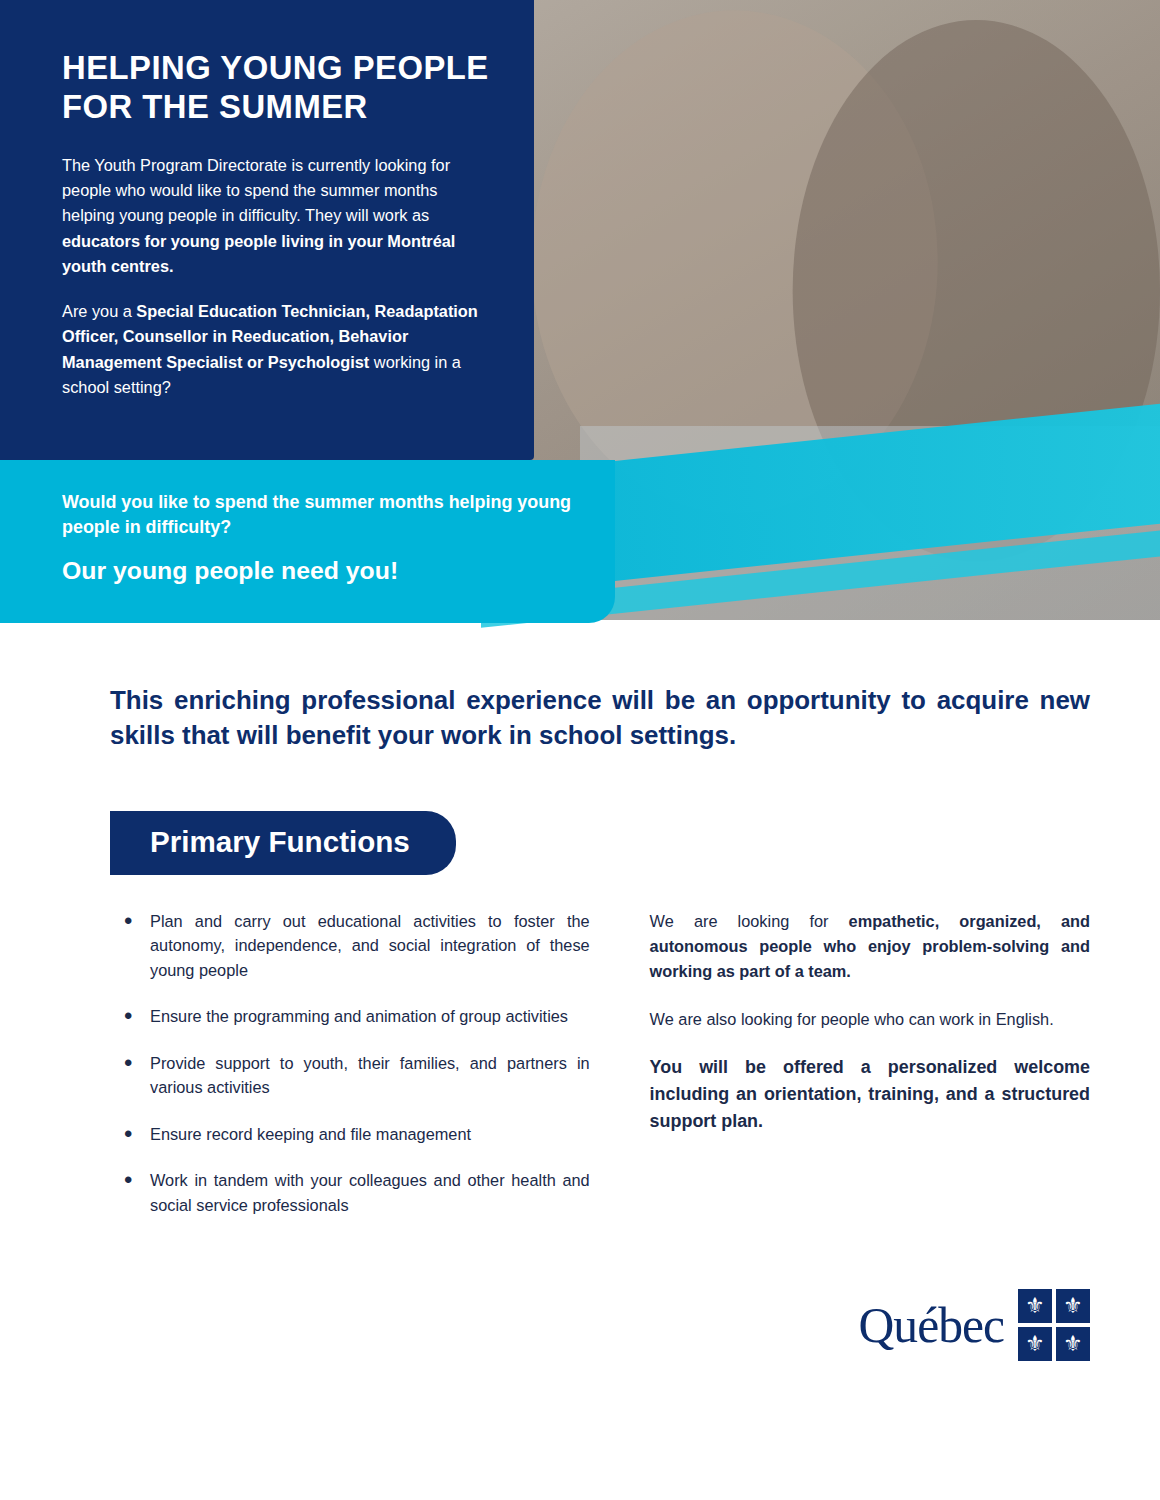Helping young people
for the summer
The Youth Program Directorate is currently looking for people who would like to spend the summer months helping young people in difficulty. They will work as educators for young people living in your Montréal youth centres.
Are you a Special Education Technician, Readaptation Officer, Counsellor in Reeducation, Behavior Management Specialist or Psychologist working in a school setting?
Would you like to spend the summer months helping young people in difficulty?
Our young people need you!
This enriching professional experience will be an opportunity to acquire new skills that will benefit your work in school settings.
Primary Functions
Plan and carry out educational activities to foster the autonomy, independence, and social integration of these young people
Ensure the programming and animation of group activities
Provide support to youth, their families, and partners in various activities
Ensure record keeping and file management
Work in tandem with your colleagues and other health and social service professionals
We are looking for empathetic, organized, and autonomous people who enjoy problem-solving and working as part of a team.
We are also looking for people who can work in English.
You will be offered a personalized welcome including an orientation, training, and a structured support plan.
Québec